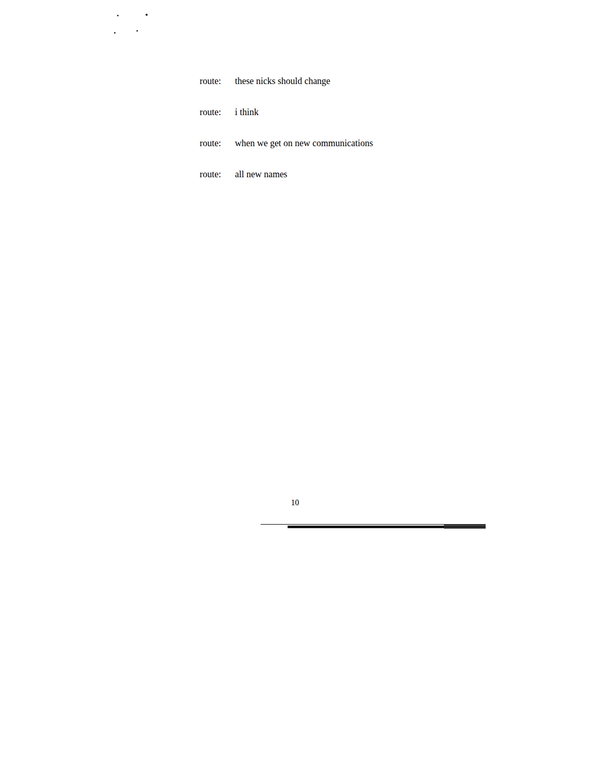route: these nicks should change
route: i think
route: when we get on new communications
route: all new names
10